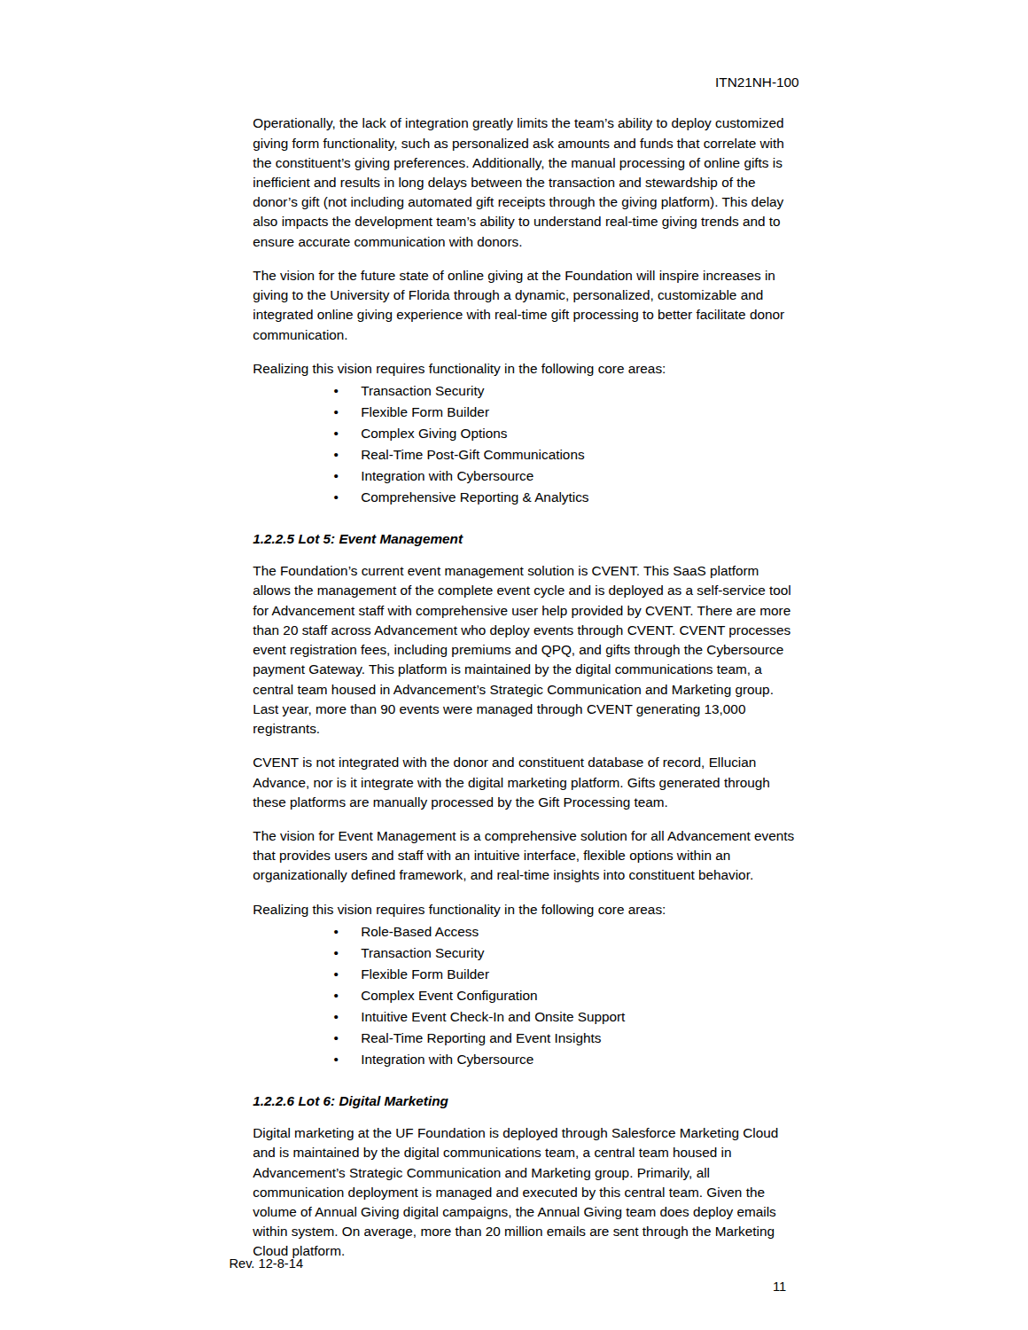ITN21NH-100
Operationally, the lack of integration greatly limits the team’s ability to deploy customized giving form functionality, such as personalized ask amounts and funds that correlate with the constituent’s giving preferences. Additionally, the manual processing of online gifts is inefficient and results in long delays between the transaction and stewardship of the donor’s gift (not including automated gift receipts through the giving platform). This delay also impacts the development team’s ability to understand real-time giving trends and to ensure accurate communication with donors.
The vision for the future state of online giving at the Foundation will inspire increases in giving to the University of Florida through a dynamic, personalized, customizable and integrated online giving experience with real-time gift processing to better facilitate donor communication.
Realizing this vision requires functionality in the following core areas:
Transaction Security
Flexible Form Builder
Complex Giving Options
Real-Time Post-Gift Communications
Integration with Cybersource
Comprehensive Reporting & Analytics
1.2.2.5 Lot 5: Event Management
The Foundation’s current event management solution is CVENT. This SaaS platform allows the management of the complete event cycle and is deployed as a self-service tool for Advancement staff with comprehensive user help provided by CVENT. There are more than 20 staff across Advancement who deploy events through CVENT. CVENT processes event registration fees, including premiums and QPQ, and gifts through the Cybersource payment Gateway. This platform is maintained by the digital communications team, a central team housed in Advancement’s Strategic Communication and Marketing group. Last year, more than 90 events were managed through CVENT generating 13,000 registrants.
CVENT is not integrated with the donor and constituent database of record, Ellucian Advance, nor is it integrate with the digital marketing platform. Gifts generated through these platforms are manually processed by the Gift Processing team.
The vision for Event Management is a comprehensive solution for all Advancement events that provides users and staff with an intuitive interface, flexible options within an organizationally defined framework, and real-time insights into constituent behavior.
Realizing this vision requires functionality in the following core areas:
Role-Based Access
Transaction Security
Flexible Form Builder
Complex Event Configuration
Intuitive Event Check-In and Onsite Support
Real-Time Reporting and Event Insights
Integration with Cybersource
1.2.2.6 Lot 6: Digital Marketing
Digital marketing at the UF Foundation is deployed through Salesforce Marketing Cloud and is maintained by the digital communications team, a central team housed in Advancement’s Strategic Communication and Marketing group. Primarily, all communication deployment is managed and executed by this central team. Given the volume of Annual Giving digital campaigns, the Annual Giving team does deploy emails within system. On average, more than 20 million emails are sent through the Marketing Cloud platform.
Rev. 12-8-14
11